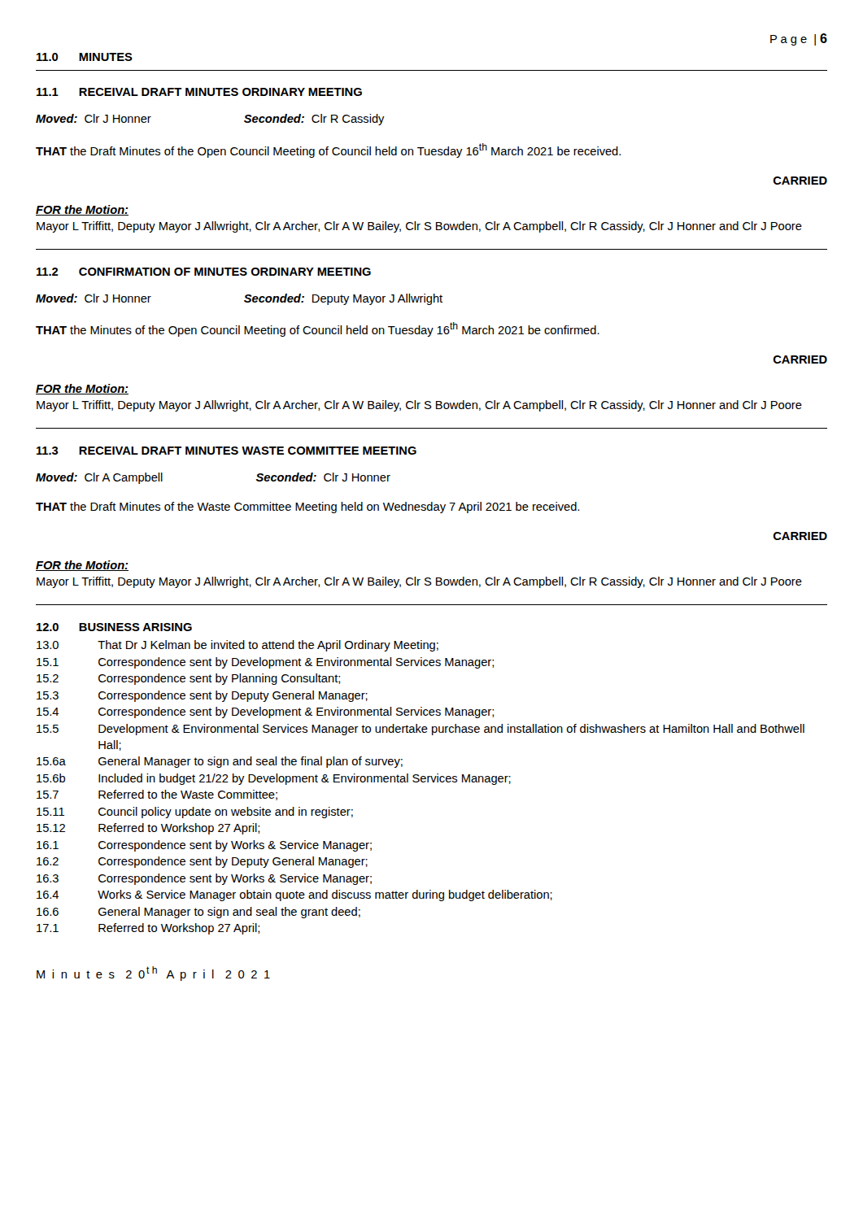P a g e | 6
11.0 MINUTES
11.1 RECEIVAL DRAFT MINUTES ORDINARY MEETING
Moved: Clr J Honner Seconded: Clr R Cassidy
THAT the Draft Minutes of the Open Council Meeting of Council held on Tuesday 16th March 2021 be received.
CARRIED
FOR the Motion:
Mayor L Triffitt, Deputy Mayor J Allwright, Clr A Archer, Clr A W Bailey, Clr S Bowden, Clr A Campbell, Clr R Cassidy, Clr J Honner and Clr J Poore
11.2 CONFIRMATION OF MINUTES ORDINARY MEETING
Moved: Clr J Honner Seconded: Deputy Mayor J Allwright
THAT the Minutes of the Open Council Meeting of Council held on Tuesday 16th March 2021 be confirmed.
CARRIED
FOR the Motion:
Mayor L Triffitt, Deputy Mayor J Allwright, Clr A Archer, Clr A W Bailey, Clr S Bowden, Clr A Campbell, Clr R Cassidy, Clr J Honner and Clr J Poore
11.3 RECEIVAL DRAFT MINUTES WASTE COMMITTEE MEETING
Moved: Clr A Campbell Seconded: Clr J Honner
THAT the Draft Minutes of the Waste Committee Meeting held on Wednesday 7 April 2021 be received.
CARRIED
FOR the Motion:
Mayor L Triffitt, Deputy Mayor J Allwright, Clr A Archer, Clr A W Bailey, Clr S Bowden, Clr A Campbell, Clr R Cassidy, Clr J Honner and Clr J Poore
12.0 BUSINESS ARISING
| 13.0 | That Dr J Kelman be invited to attend the April Ordinary Meeting; |
| 15.1 | Correspondence sent by Development & Environmental Services Manager; |
| 15.2 | Correspondence sent by Planning Consultant; |
| 15.3 | Correspondence sent by Deputy General Manager; |
| 15.4 | Correspondence sent by Development & Environmental Services Manager; |
| 15.5 | Development & Environmental Services Manager to undertake purchase and installation of dishwashers at Hamilton Hall and Bothwell Hall; |
| 15.6a | General Manager to sign and seal the final plan of survey; |
| 15.6b | Included in budget 21/22 by Development & Environmental Services Manager; |
| 15.7 | Referred to the Waste Committee; |
| 15.11 | Council policy update on website and in register; |
| 15.12 | Referred to Workshop 27 April; |
| 16.1 | Correspondence sent by Works & Service Manager; |
| 16.2 | Correspondence sent by Deputy General Manager; |
| 16.3 | Correspondence sent by Works & Service Manager; |
| 16.4 | Works & Service Manager obtain quote and discuss matter during budget deliberation; |
| 16.6 | General Manager to sign and seal the grant deed; |
| 17.1 | Referred to Workshop 27 April; |
M i n u t e s 2 0t h A p r i l 2 0 2 1